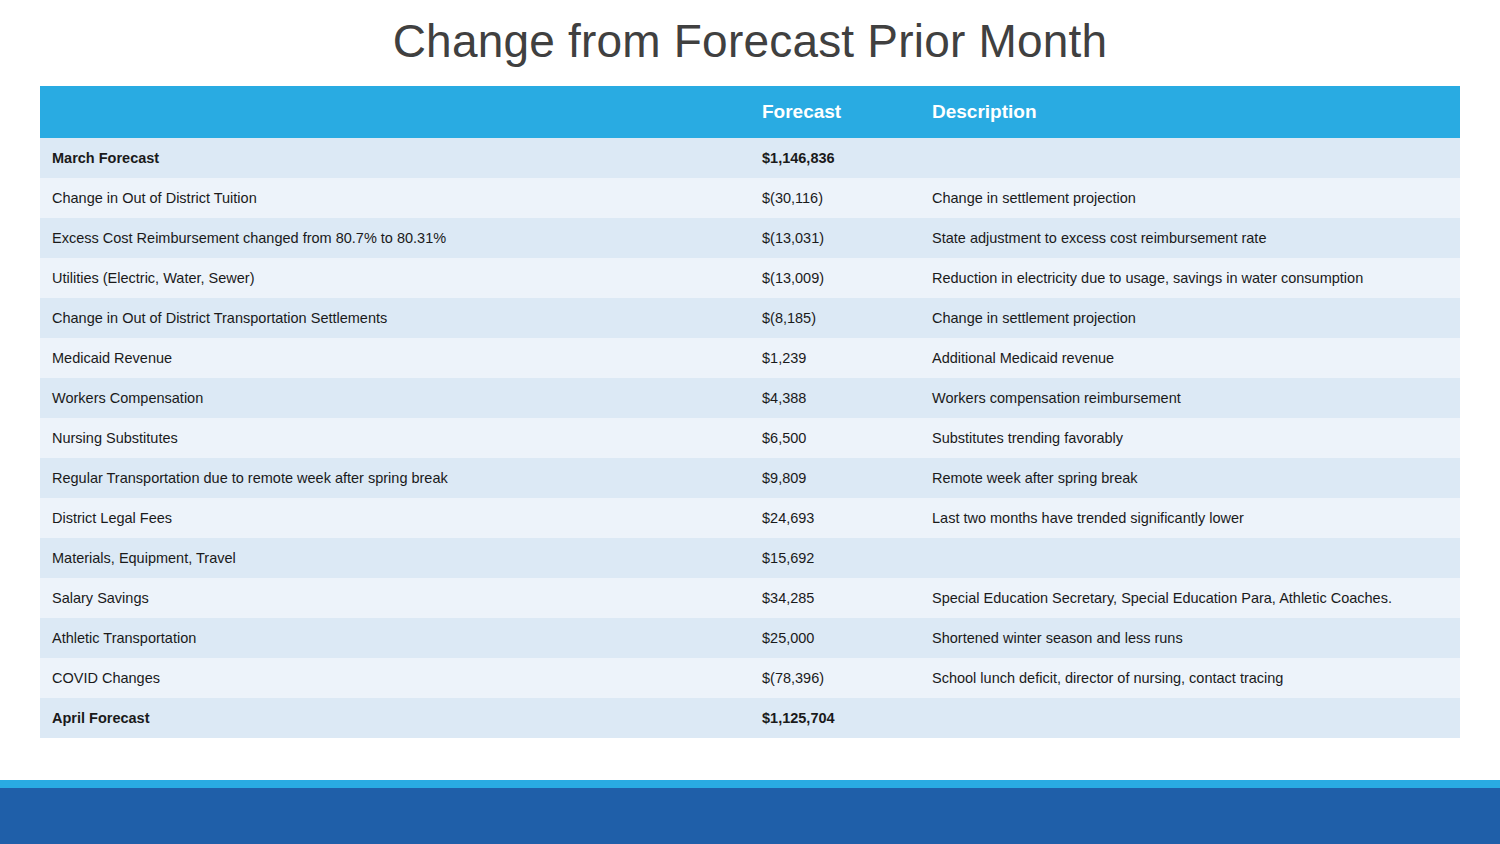Change from Forecast Prior Month
| | Forecast | Description |
| --- | --- | --- |
| March Forecast | $1,146,836 | |
| Change in Out of District Tuition | $(30,116) | Change in settlement projection |
| Excess Cost Reimbursement changed from 80.7% to 80.31% | $(13,031) | State adjustment to excess cost reimbursement rate |
| Utilities (Electric, Water, Sewer) | $(13,009) | Reduction in electricity due to usage, savings in water consumption |
| Change in Out of District Transportation Settlements | $(8,185) | Change in settlement projection |
| Medicaid Revenue | $1,239 | Additional Medicaid revenue |
| Workers Compensation | $4,388 | Workers compensation reimbursement |
| Nursing Substitutes | $6,500 | Substitutes trending favorably |
| Regular Transportation due to remote week after spring break | $9,809 | Remote week after spring break |
| District Legal Fees | $24,693 | Last two months have trended significantly lower |
| Materials, Equipment, Travel | $15,692 | |
| Salary Savings | $34,285 | Special Education Secretary, Special Education Para, Athletic Coaches. |
| Athletic Transportation | $25,000 | Shortened winter season and less runs |
| COVID Changes | $(78,396) | School lunch deficit, director of nursing, contact tracing |
| April Forecast | $1,125,704 | |